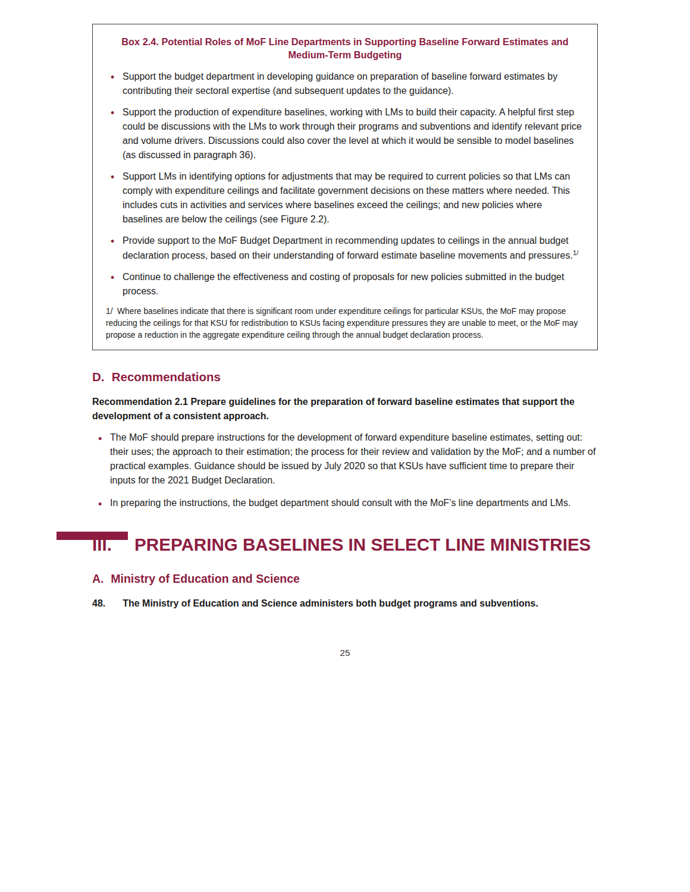Box 2.4. Potential Roles of MoF Line Departments in Supporting Baseline Forward Estimates and Medium-Term Budgeting
Support the budget department in developing guidance on preparation of baseline forward estimates by contributing their sectoral expertise (and subsequent updates to the guidance).
Support the production of expenditure baselines, working with LMs to build their capacity. A helpful first step could be discussions with the LMs to work through their programs and subventions and identify relevant price and volume drivers. Discussions could also cover the level at which it would be sensible to model baselines (as discussed in paragraph 36).
Support LMs in identifying options for adjustments that may be required to current policies so that LMs can comply with expenditure ceilings and facilitate government decisions on these matters where needed. This includes cuts in activities and services where baselines exceed the ceilings; and new policies where baselines are below the ceilings (see Figure 2.2).
Provide support to the MoF Budget Department in recommending updates to ceilings in the annual budget declaration process, based on their understanding of forward estimate baseline movements and pressures.1/
Continue to challenge the effectiveness and costing of proposals for new policies submitted in the budget process.
1/ Where baselines indicate that there is significant room under expenditure ceilings for particular KSUs, the MoF may propose reducing the ceilings for that KSU for redistribution to KSUs facing expenditure pressures they are unable to meet, or the MoF may propose a reduction in the aggregate expenditure ceiling through the annual budget declaration process.
D. Recommendations
Recommendation 2.1 Prepare guidelines for the preparation of forward baseline estimates that support the development of a consistent approach.
The MoF should prepare instructions for the development of forward expenditure baseline estimates, setting out: their uses; the approach to their estimation; the process for their review and validation by the MoF; and a number of practical examples. Guidance should be issued by July 2020 so that KSUs have sufficient time to prepare their inputs for the 2021 Budget Declaration.
In preparing the instructions, the budget department should consult with the MoF’s line departments and LMs.
III. PREPARING BASELINES IN SELECT LINE MINISTRIES
A. Ministry of Education and Science
48. The Ministry of Education and Science administers both budget programs and subventions.
25